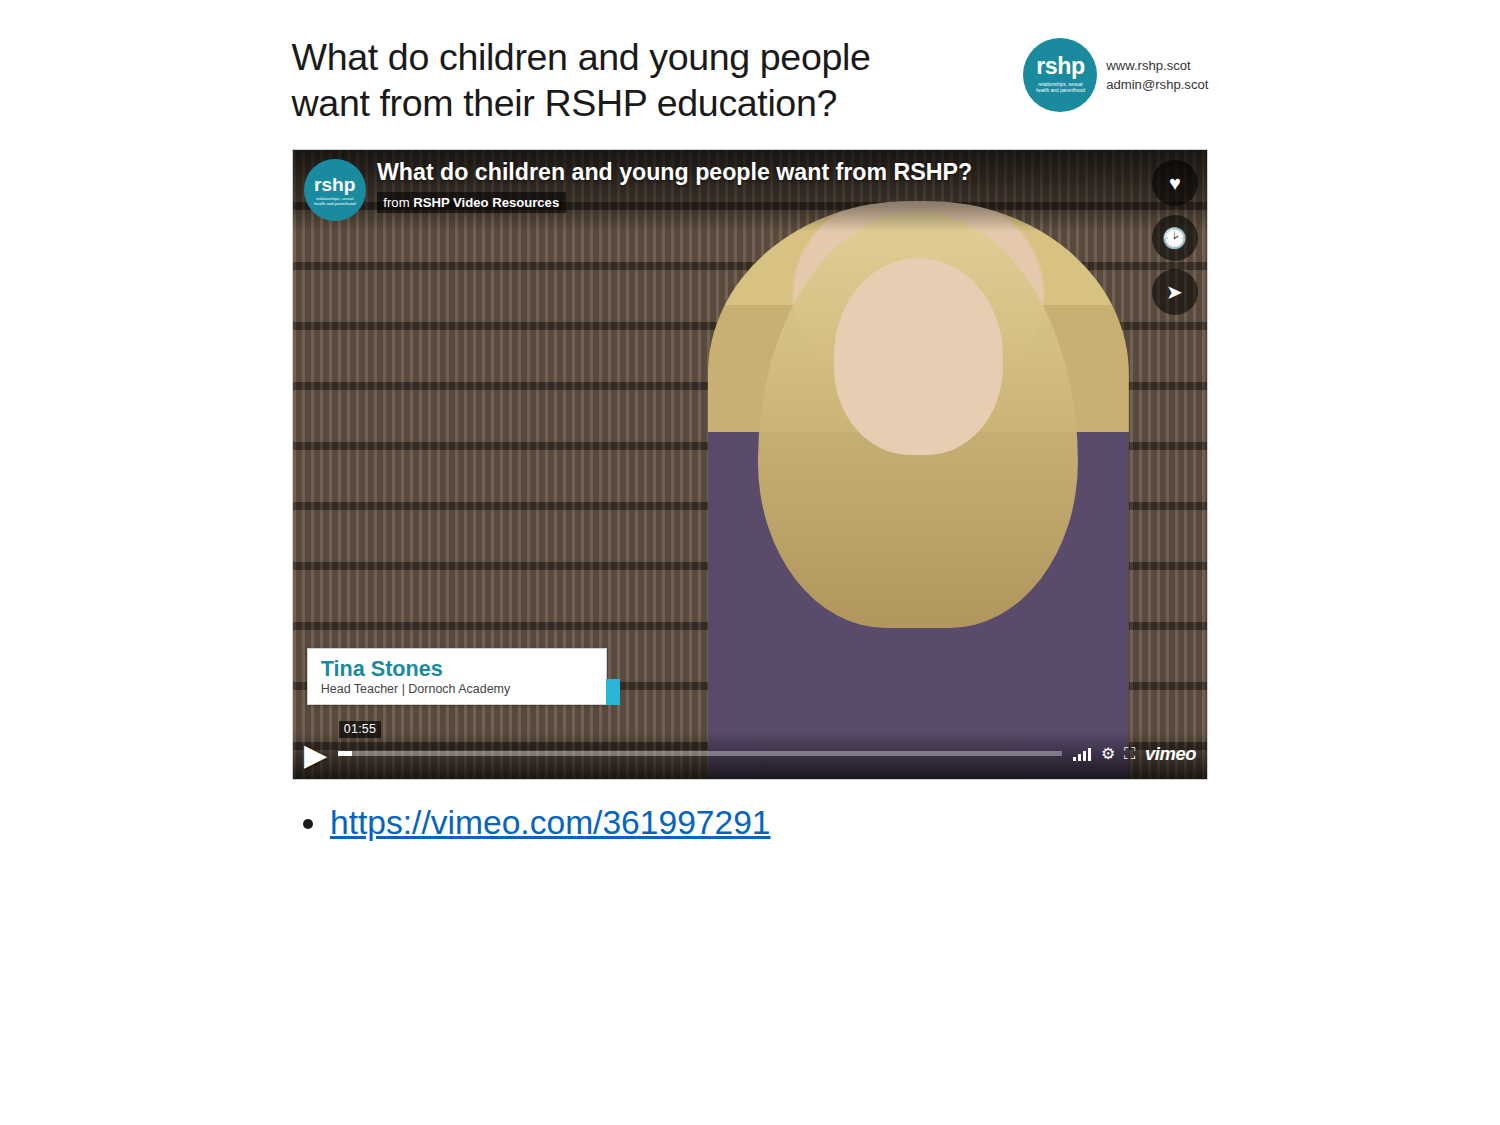What do children and young people want from their RSHP education?
rshp relationships, sexual health and parenthood
www.rshp.scot
admin@rshp.scot
rshp relationships, sexual health and parenthood
What do children and young people want from RSHP?
from RSHP Video Resources
♥ 🕑 ➤
Tina Stones
Head Teacher | Dornoch Academy
01:55
▶ ⚙ ⛶ vimeo
https://vimeo.com/361997291